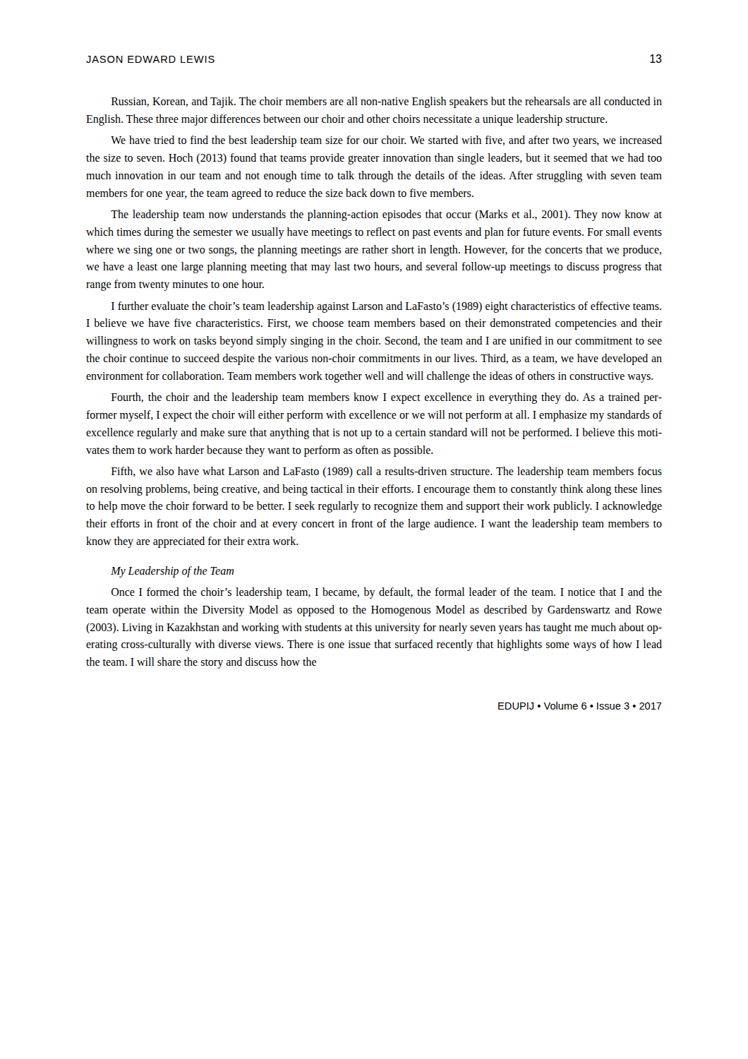JASON EDWARD LEWIS 13
Russian, Korean, and Tajik. The choir members are all non-native English speakers but the rehearsals are all conducted in English. These three major differences between our choir and other choirs necessitate a unique leadership structure.
We have tried to find the best leadership team size for our choir. We started with five, and after two years, we increased the size to seven. Hoch (2013) found that teams provide greater innovation than single leaders, but it seemed that we had too much innovation in our team and not enough time to talk through the details of the ideas. After struggling with seven team members for one year, the team agreed to reduce the size back down to five members.
The leadership team now understands the planning-action episodes that occur (Marks et al., 2001). They now know at which times during the semester we usually have meetings to reflect on past events and plan for future events. For small events where we sing one or two songs, the planning meetings are rather short in length. However, for the concerts that we produce, we have a least one large planning meeting that may last two hours, and several follow-up meetings to discuss progress that range from twenty minutes to one hour.
I further evaluate the choir’s team leadership against Larson and LaFasto’s (1989) eight characteristics of effective teams. I believe we have five characteristics. First, we choose team members based on their demonstrated competencies and their willingness to work on tasks beyond simply singing in the choir. Second, the team and I are unified in our commitment to see the choir continue to succeed despite the various non-choir commitments in our lives. Third, as a team, we have developed an environment for collaboration. Team members work together well and will challenge the ideas of others in constructive ways.
Fourth, the choir and the leadership team members know I expect excellence in everything they do. As a trained performer myself, I expect the choir will either perform with excellence or we will not perform at all. I emphasize my standards of excellence regularly and make sure that anything that is not up to a certain standard will not be performed. I believe this motivates them to work harder because they want to perform as often as possible.
Fifth, we also have what Larson and LaFasto (1989) call a results-driven structure. The leadership team members focus on resolving problems, being creative, and being tactical in their efforts. I encourage them to constantly think along these lines to help move the choir forward to be better. I seek regularly to recognize them and support their work publicly. I acknowledge their efforts in front of the choir and at every concert in front of the large audience. I want the leadership team members to know they are appreciated for their extra work.
My Leadership of the Team
Once I formed the choir’s leadership team, I became, by default, the formal leader of the team. I notice that I and the team operate within the Diversity Model as opposed to the Homogenous Model as described by Gardenswartz and Rowe (2003). Living in Kazakhstan and working with students at this university for nearly seven years has taught me much about operating cross-culturally with diverse views. There is one issue that surfaced recently that highlights some ways of how I lead the team. I will share the story and discuss how the
EDUPIJ • Volume 6 • Issue 3 • 2017